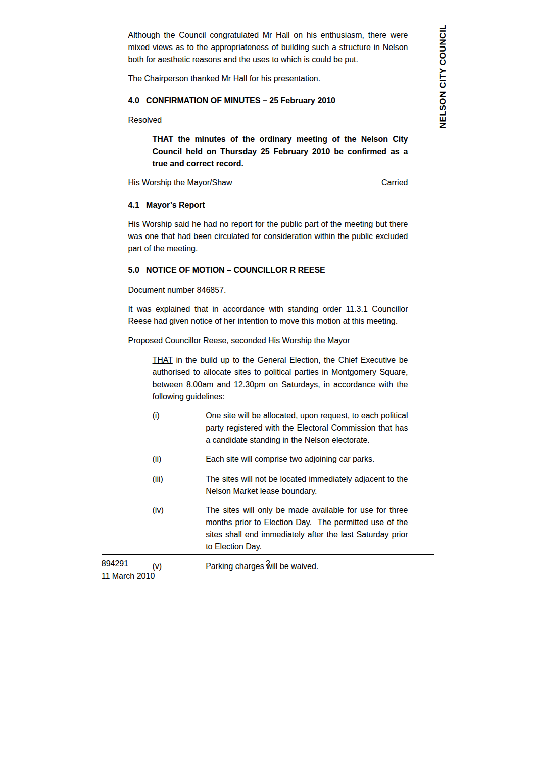NELSON CITY COUNCIL
Although the Council congratulated Mr Hall on his enthusiasm, there were mixed views as to the appropriateness of building such a structure in Nelson both for aesthetic reasons and the uses to which is could be put.
The Chairperson thanked Mr Hall for his presentation.
4.0 CONFIRMATION OF MINUTES – 25 February 2010
Resolved
THAT the minutes of the ordinary meeting of the Nelson City Council held on Thursday 25 February 2010 be confirmed as a true and correct record.
His Worship the Mayor/Shaw Carried
4.1 Mayor’s Report
His Worship said he had no report for the public part of the meeting but there was one that had been circulated for consideration within the public excluded part of the meeting.
5.0 NOTICE OF MOTION – COUNCILLOR R REESE
Document number 846857.
It was explained that in accordance with standing order 11.3.1 Councillor Reese had given notice of her intention to move this motion at this meeting.
Proposed Councillor Reese, seconded His Worship the Mayor
THAT in the build up to the General Election, the Chief Executive be authorised to allocate sites to political parties in Montgomery Square, between 8.00am and 12.30pm on Saturdays, in accordance with the following guidelines:
(i) One site will be allocated, upon request, to each political party registered with the Electoral Commission that has a candidate standing in the Nelson electorate.
(ii) Each site will comprise two adjoining car parks.
(iii) The sites will not be located immediately adjacent to the Nelson Market lease boundary.
(iv) The sites will only be made available for use for three months prior to Election Day. The permitted use of the sites shall end immediately after the last Saturday prior to Election Day.
(v) Parking charges will be waived.
894291 2 11 March 2010